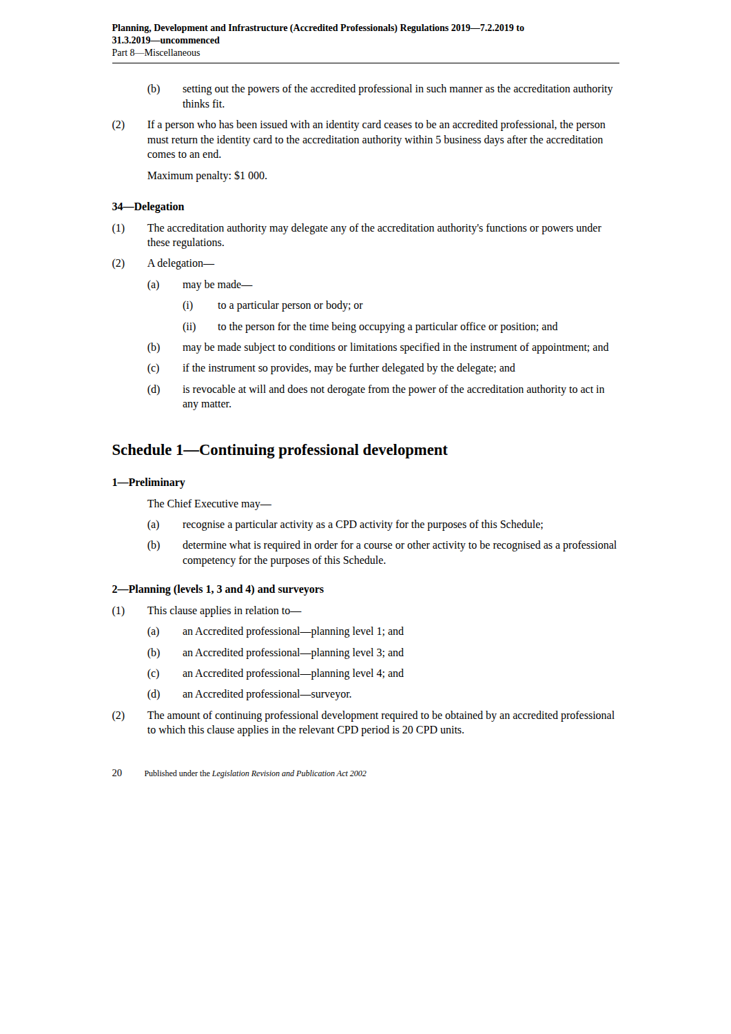Planning, Development and Infrastructure (Accredited Professionals) Regulations 2019—7.2.2019 to
31.3.2019—uncommenced
Part 8—Miscellaneous
(b)
setting out the powers of the accredited professional in such manner as the accreditation authority thinks fit.
(2)
If a person who has been issued with an identity card ceases to be an accredited professional, the person must return the identity card to the accreditation authority within 5 business days after the accreditation comes to an end.
Maximum penalty: $1 000.
34—Delegation
(1)
The accreditation authority may delegate any of the accreditation authority's functions or powers under these regulations.
(2)
A delegation—
(a)
may be made—
(i)
to a particular person or body; or
(ii)
to the person for the time being occupying a particular office or position; and
(b)
may be made subject to conditions or limitations specified in the instrument of appointment; and
(c)
if the instrument so provides, may be further delegated by the delegate; and
(d)
is revocable at will and does not derogate from the power of the accreditation authority to act in any matter.
Schedule 1—Continuing professional development
1—Preliminary
The Chief Executive may—
(a)
recognise a particular activity as a CPD activity for the purposes of this Schedule;
(b)
determine what is required in order for a course or other activity to be recognised as a professional competency for the purposes of this Schedule.
2—Planning (levels 1, 3 and 4) and surveyors
(1)
This clause applies in relation to—
(a)
an Accredited professional—planning level 1; and
(b)
an Accredited professional—planning level 3; and
(c)
an Accredited professional—planning level 4; and
(d)
an Accredited professional—surveyor.
(2)
The amount of continuing professional development required to be obtained by an accredited professional to which this clause applies in the relevant CPD period is 20 CPD units.
20
Published under the Legislation Revision and Publication Act 2002